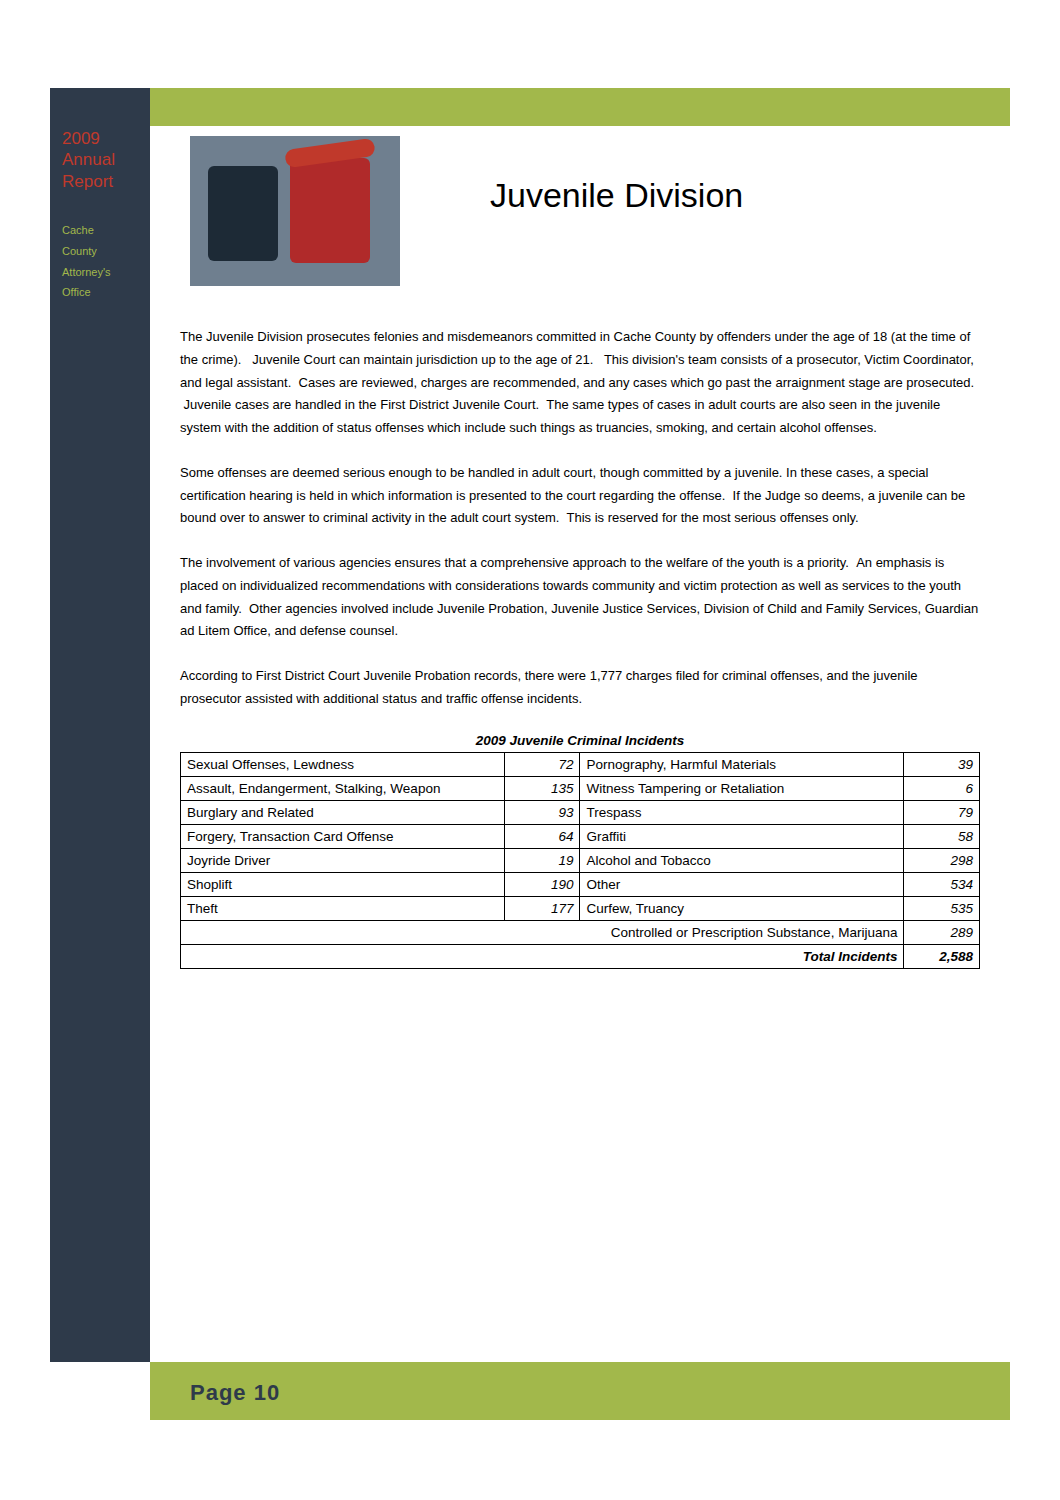2009
Annual
Report
Cache
County
Attorney's
Office
Juvenile Division
The Juvenile Division prosecutes felonies and misdemeanors committed in Cache County by offenders under the age of 18 (at the time of the crime). Juvenile Court can maintain jurisdiction up to the age of 21. This division's team consists of a prosecutor, Victim Coordinator, and legal assistant. Cases are reviewed, charges are recommended, and any cases which go past the arraignment stage are prosecuted. Juvenile cases are handled in the First District Juvenile Court. The same types of cases in adult courts are also seen in the juvenile system with the addition of status offenses which include such things as truancies, smoking, and certain alcohol offenses.
Some offenses are deemed serious enough to be handled in adult court, though committed by a juvenile. In these cases, a special certification hearing is held in which information is presented to the court regarding the offense. If the Judge so deems, a juvenile can be bound over to answer to criminal activity in the adult court system. This is reserved for the most serious offenses only.
The involvement of various agencies ensures that a comprehensive approach to the welfare of the youth is a priority. An emphasis is placed on individualized recommendations with considerations towards community and victim protection as well as services to the youth and family. Other agencies involved include Juvenile Probation, Juvenile Justice Services, Division of Child and Family Services, Guardian ad Litem Office, and defense counsel.
According to First District Court Juvenile Probation records, there were 1,777 charges filed for criminal offenses, and the juvenile prosecutor assisted with additional status and traffic offense incidents.
2009 Juvenile Criminal Incidents
| Sexual Offenses, Lewdness | 72 | Pornography, Harmful Materials | 39 |
| Assault, Endangerment, Stalking, Weapon | 135 | Witness Tampering or Retaliation | 6 |
| Burglary and Related | 93 | Trespass | 79 |
| Forgery, Transaction Card Offense | 64 | Graffiti | 58 |
| Joyride Driver | 19 | Alcohol and Tobacco | 298 |
| Shoplift | 190 | Other | 534 |
| Theft | 177 | Curfew, Truancy | 535 |
| Controlled or Prescription Substance, Marijuana | 289 |
| Total Incidents | 2,588 |
Page 10